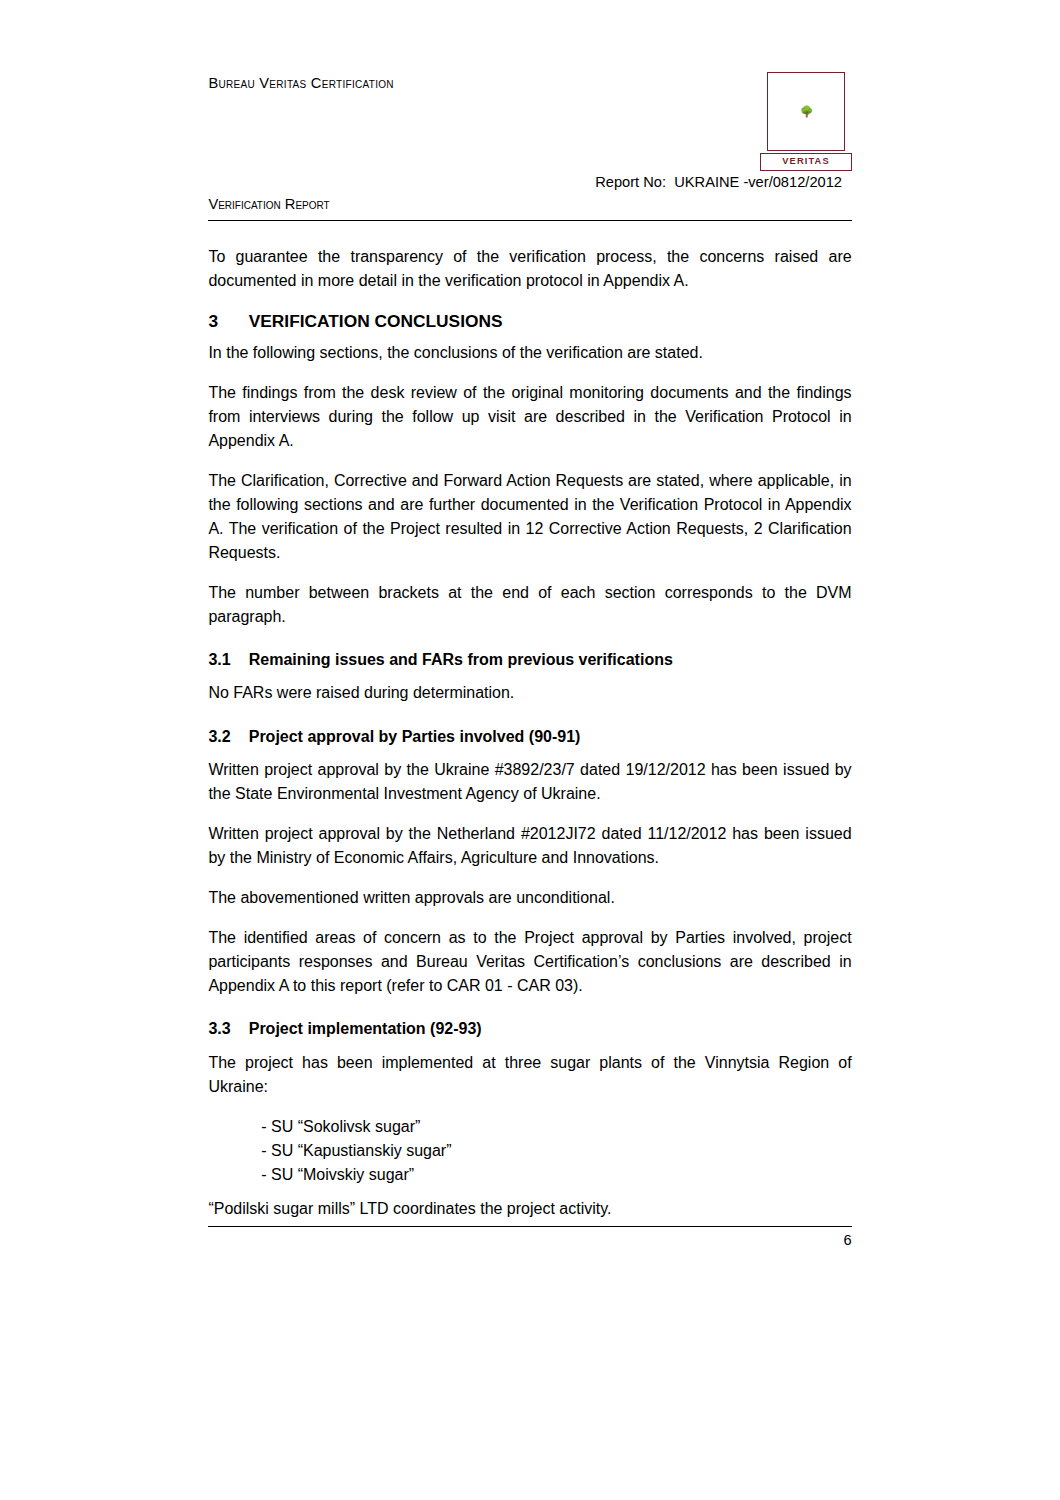Bureau Veritas Certification
🌳
VERITAS
Report No: UKRAINE -ver/0812/2012
Verification Report
To guarantee the transparency of the verification process, the concerns raised are documented in more detail in the verification protocol in Appendix A.
3 VERIFICATION CONCLUSIONS
In the following sections, the conclusions of the verification are stated.
The findings from the desk review of the original monitoring documents and the findings from interviews during the follow up visit are described in the Verification Protocol in Appendix A.
The Clarification, Corrective and Forward Action Requests are stated, where applicable, in the following sections and are further documented in the Verification Protocol in Appendix A. The verification of the Project resulted in 12 Corrective Action Requests, 2 Clarification Requests.
The number between brackets at the end of each section corresponds to the DVM paragraph.
3.1 Remaining issues and FARs from previous verifications
No FARs were raised during determination.
3.2 Project approval by Parties involved (90-91)
Written project approval by the Ukraine #3892/23/7 dated 19/12/2012 has been issued by the State Environmental Investment Agency of Ukraine.
Written project approval by the Netherland #2012JI72 dated 11/12/2012 has been issued by the Ministry of Economic Affairs, Agriculture and Innovations.
The abovementioned written approvals are unconditional.
The identified areas of concern as to the Project approval by Parties involved, project participants responses and Bureau Veritas Certification’s conclusions are described in Appendix A to this report (refer to CAR 01 - CAR 03).
3.3 Project implementation (92-93)
The project has been implemented at three sugar plants of the Vinnytsia Region of Ukraine:
SU “Sokolivsk sugar”
SU “Kapustianskiy sugar”
SU “Moivskiy sugar”
“Podilski sugar mills” LTD coordinates the project activity.
6